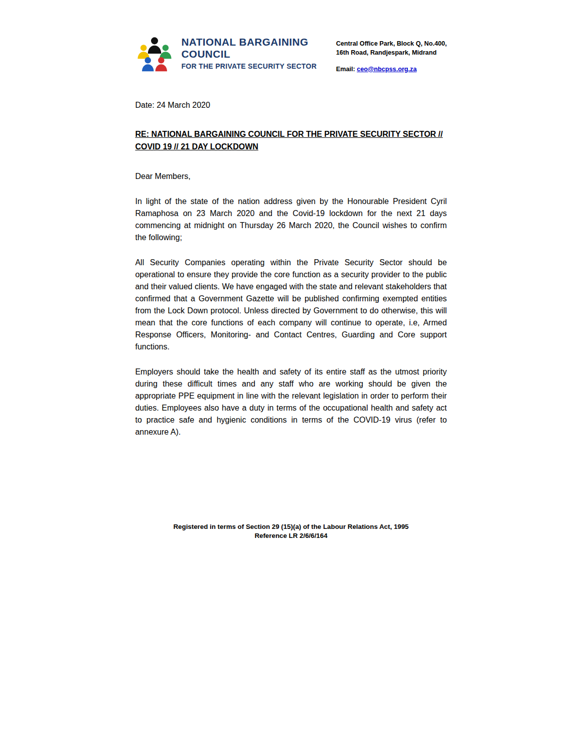NATIONAL BARGAINING COUNCIL FOR THE PRIVATE SECURITY SECTOR
Central Office Park, Block Q, No.400,
16th Road, Randjespark, Midrand
Email: ceo@nbcpss.org.za
Date: 24 March 2020
RE: National Bargaining Council for the Private Security Sector // COVID 19 // 21 Day Lockdown
Dear Members,
In light of the state of the nation address given by the Honourable President Cyril Ramaphosa on 23 March 2020 and the Covid-19 lockdown for the next 21 days commencing at midnight on Thursday 26 March 2020, the Council wishes to confirm the following;
All Security Companies operating within the Private Security Sector should be operational to ensure they provide the core function as a security provider to the public and their valued clients. We have engaged with the state and relevant stakeholders that confirmed that a Government Gazette will be published confirming exempted entities from the Lock Down protocol. Unless directed by Government to do otherwise, this will mean that the core functions of each company will continue to operate, i.e, Armed Response Officers, Monitoring- and Contact Centres, Guarding and Core support functions.
Employers should take the health and safety of its entire staff as the utmost priority during these difficult times and any staff who are working should be given the appropriate PPE equipment in line with the relevant legislation in order to perform their duties. Employees also have a duty in terms of the occupational health and safety act to practice safe and hygienic conditions in terms of the COVID-19 virus (refer to annexure A).
Registered in terms of Section 29 (15)(a) of the Labour Relations Act, 1995
Reference LR 2/6/6/164